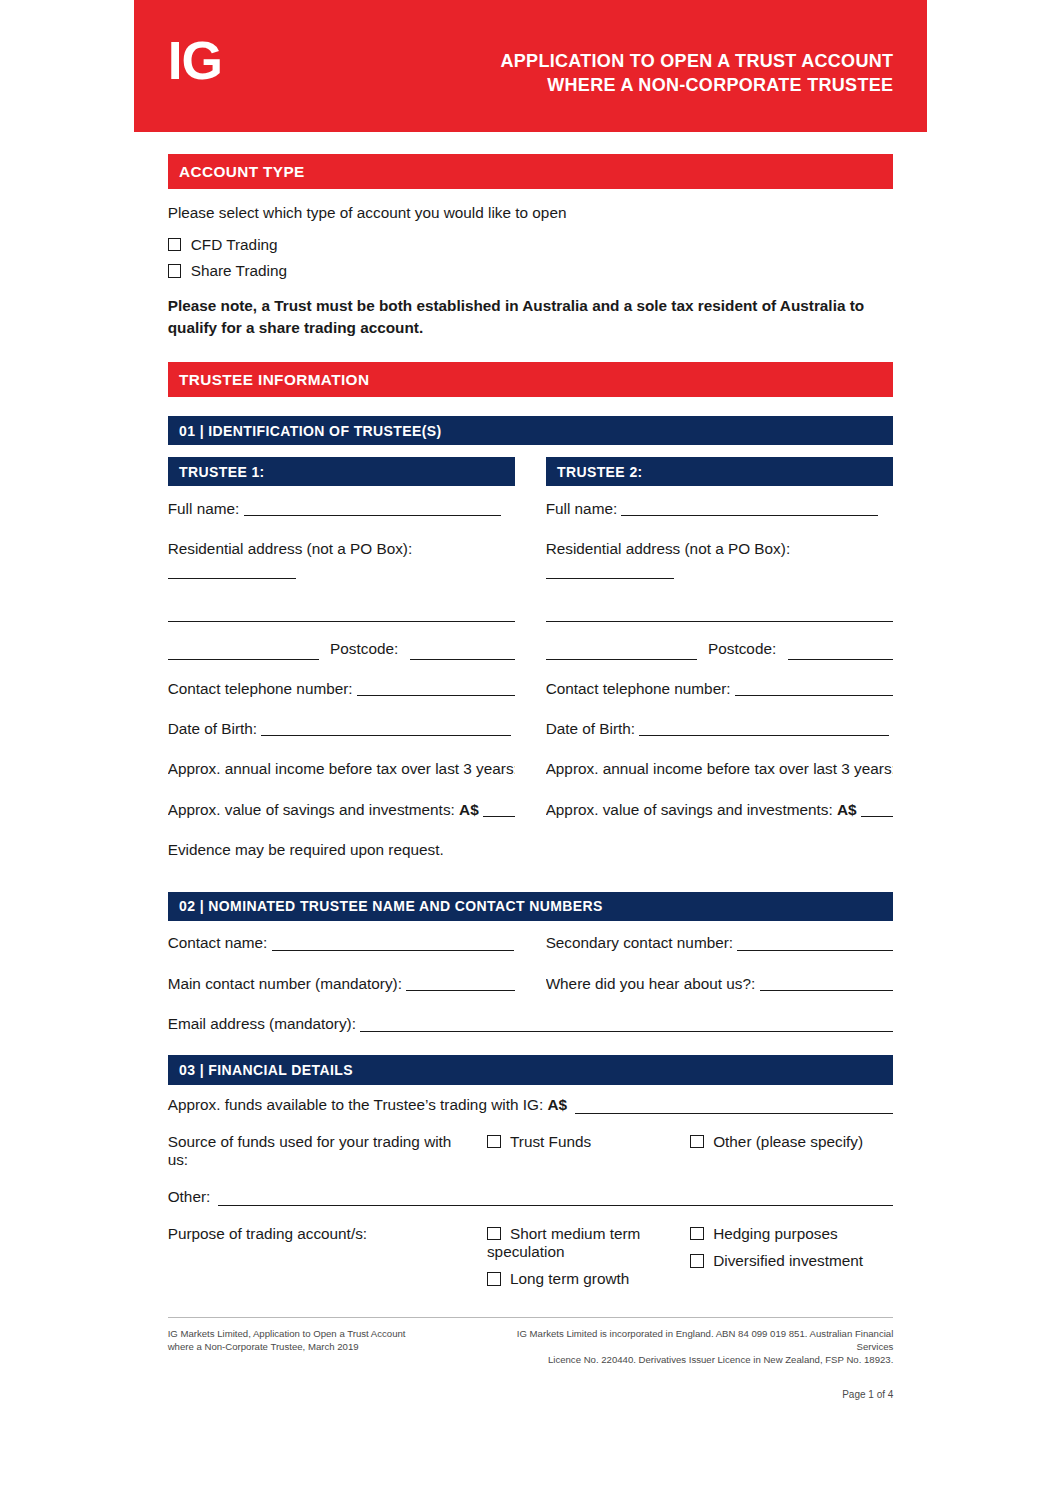IG
Application to open a trust account
where a non-corporate trustee
Account type
Please select which type of account you would like to open
CFD Trading
Share Trading
Please note, a Trust must be both established in Australia and a sole tax resident of Australia to qualify for a share trading account.
Trustee information
01 | Identification of trustee(s)
Trustee 1:
Full name:
Residential address (not a PO Box):
Postcode:
Contact telephone number:
Date of Birth:
Approx. annual income before tax over last 3 years: A$
Approx. value of savings and investments: A$
Evidence may be required upon request.
Trustee 2:
Full name:
Residential address (not a PO Box):
Postcode:
Contact telephone number:
Date of Birth:
Approx. annual income before tax over last 3 years: A$
Approx. value of savings and investments: A$
02 | Nominated trustee name and contact numbers
Contact name:
Main contact number (mandatory):
Secondary contact number:
Where did you hear about us?:
Email address (mandatory):
03 | Financial details
Approx. funds available to the Trustee’s trading with IG: A$
Source of funds used for your trading with us:
Trust Funds
Other (please specify)
Other:
Purpose of trading account/s:
Short medium term speculation
Long term growth
Hedging purposes
Diversified investment
IG Markets Limited, Application to Open a Trust Account
where a Non-Corporate Trustee, March 2019
IG Markets Limited is incorporated in England. ABN 84 099 019 851. Australian Financial Services
Licence No. 220440. Derivatives Issuer Licence in New Zealand, FSP No. 18923.
Page 1 of 4